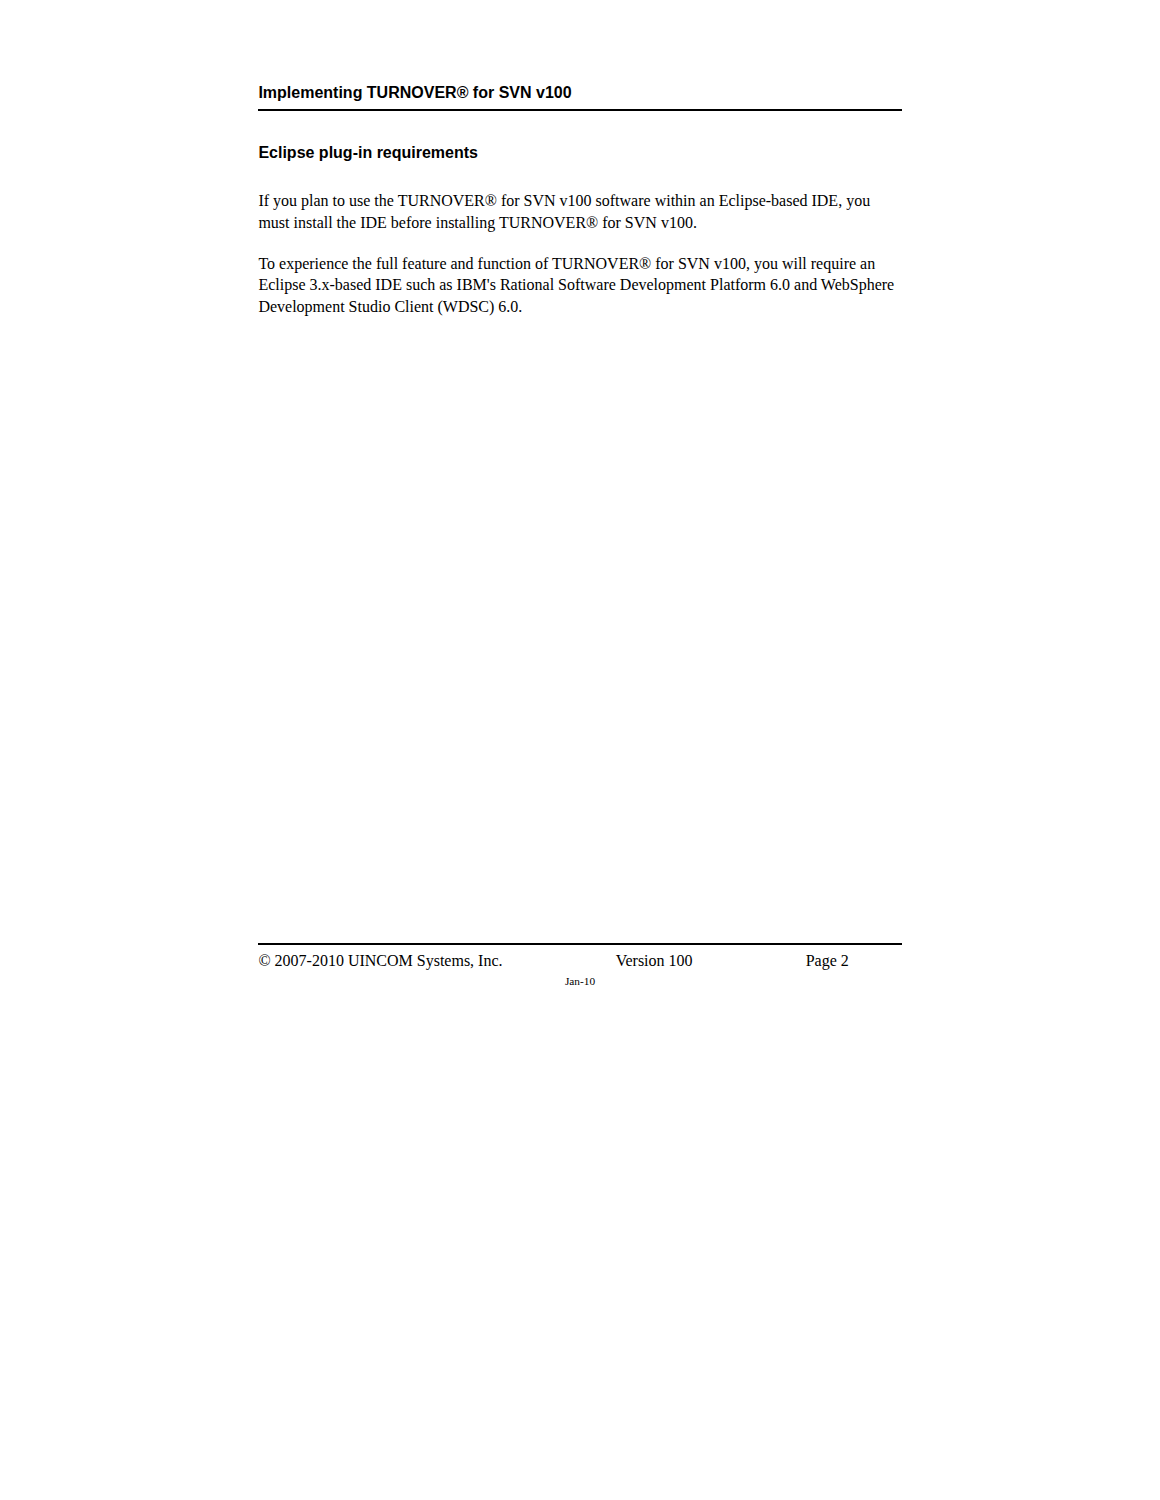Implementing TURNOVER® for SVN v100
Eclipse plug-in requirements
If you plan to use the TURNOVER® for SVN v100 software within an Eclipse-based IDE, you must install the IDE before installing TURNOVER® for SVN v100.
To experience the full feature and function of TURNOVER® for SVN v100, you will require an Eclipse 3.x-based IDE such as IBM's Rational Software Development Platform 6.0 and WebSphere Development Studio Client (WDSC) 6.0.
© 2007-2010 UINCOM Systems, Inc.
Version 100
Page 2
Jan-10